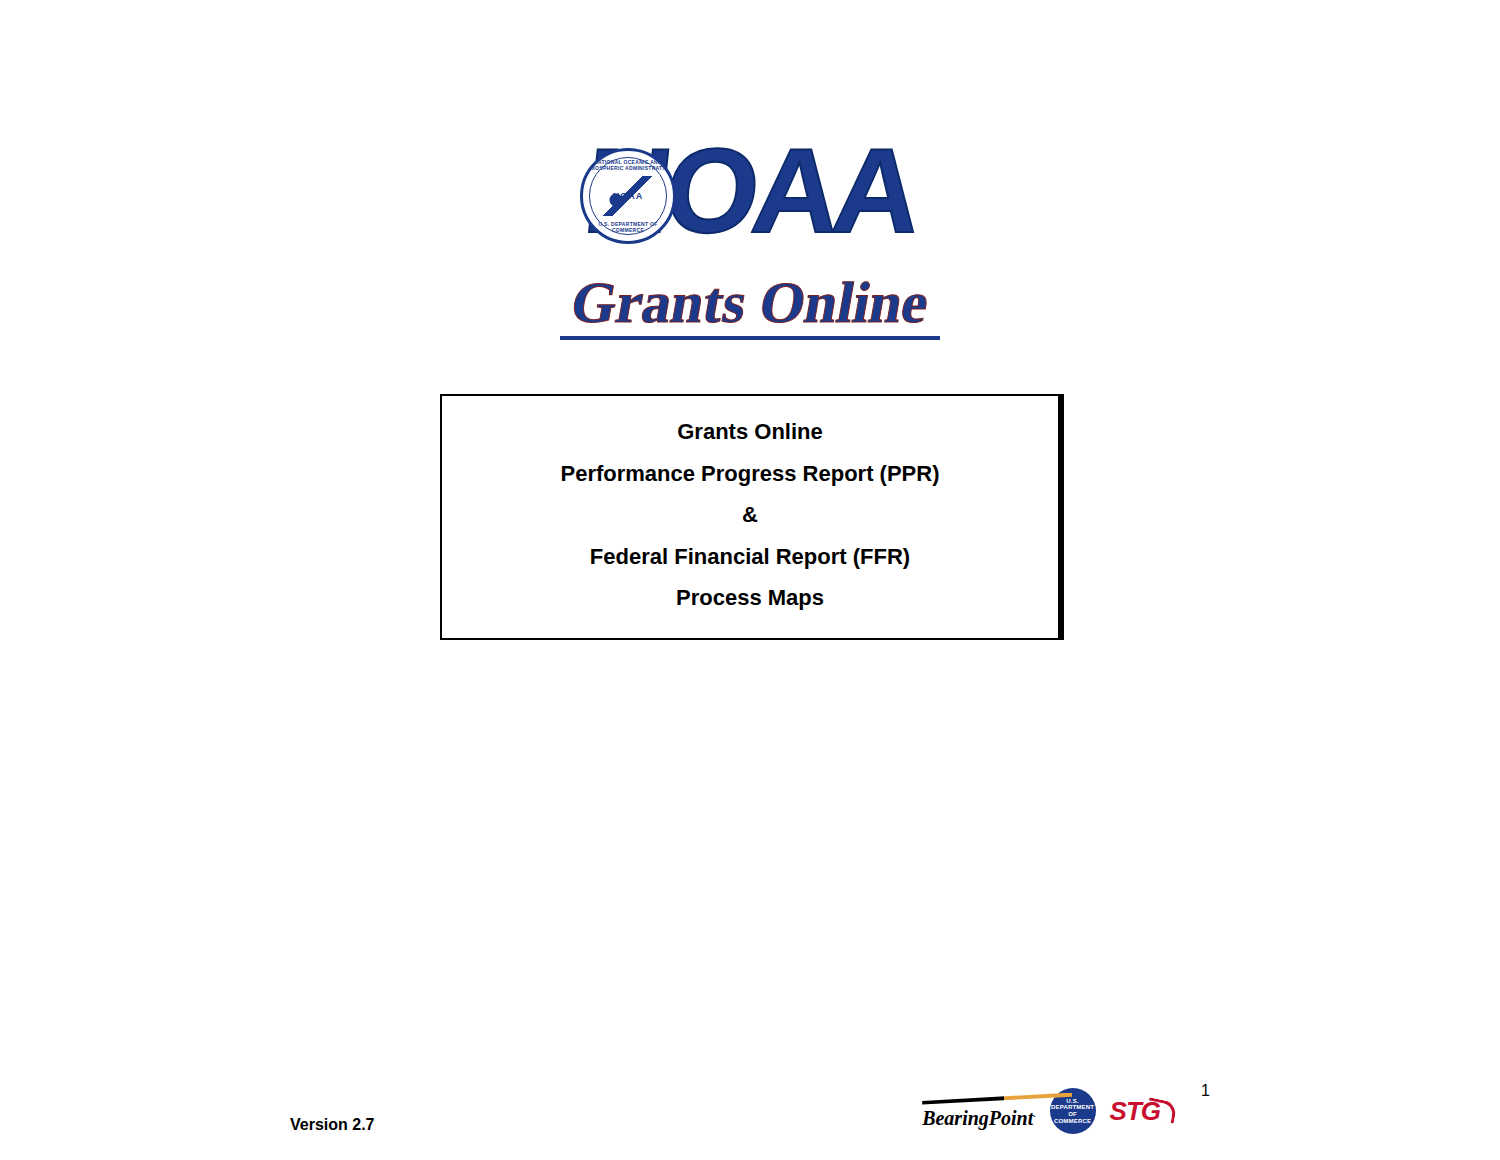NOAA
NATIONAL OCEANIC AND ATMOSPHERIC ADMINISTRATION
NOAA
U.S. DEPARTMENT OF COMMERCE
Grants Online
Grants Online
Performance Progress Report (PPR)
&
Federal Financial Report (FFR)
Process Maps
1
Version 2.7
BearingPoint.
U.S. DEPARTMENT OF COMMERCE
STG